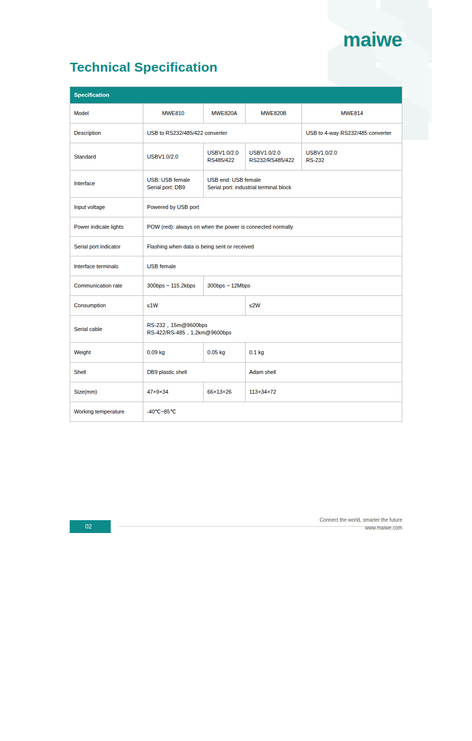maiwe
Technical Specification
| Specification |
| --- |
| Model | MWE810 | MWE820A | MWE820B | MWE814 |
| Description | USB to RS232/485/422 converter | USB to 4-way RS232/485 converter |
| Standard | USBV1.0/2.0 | USBV1.0/2.0 RS485/422 | USBV1.0/2.0 RS232/RS485/422 | USBV1.0/2.0 RS-232 |
| Interface | USB: USB female Serial port: DB9 | USB end: USB female Serial port: industrial terminal block |
| Input voltage | Powered by USB port |
| Power indicate lights | POW (red): always on when the power is connected normally |
| Serial port indicator | Flashing when data is being sent or received |
| Interface terminals | USB female |
| Communication rate | 300bps ~ 115.2kbps | 300bps ~ 12Mbps |
| Consumption | ≤1W | ≤2W |
| Serial cable | RS-232，15m@9600bps RS-422/RS-485，1.2km@9600bps |
| Weight | 0.09 kg | 0.05 kg | 0.1 kg |
| Shell | DB9 plastic shell | Adam shell |
| Size(mm) | 47×9×34 | 66×13×26 | 113×34×72 |
| Working temperature | -40℃~85℃ |
02
Connect the world, smarter the future
www.maiwe.com